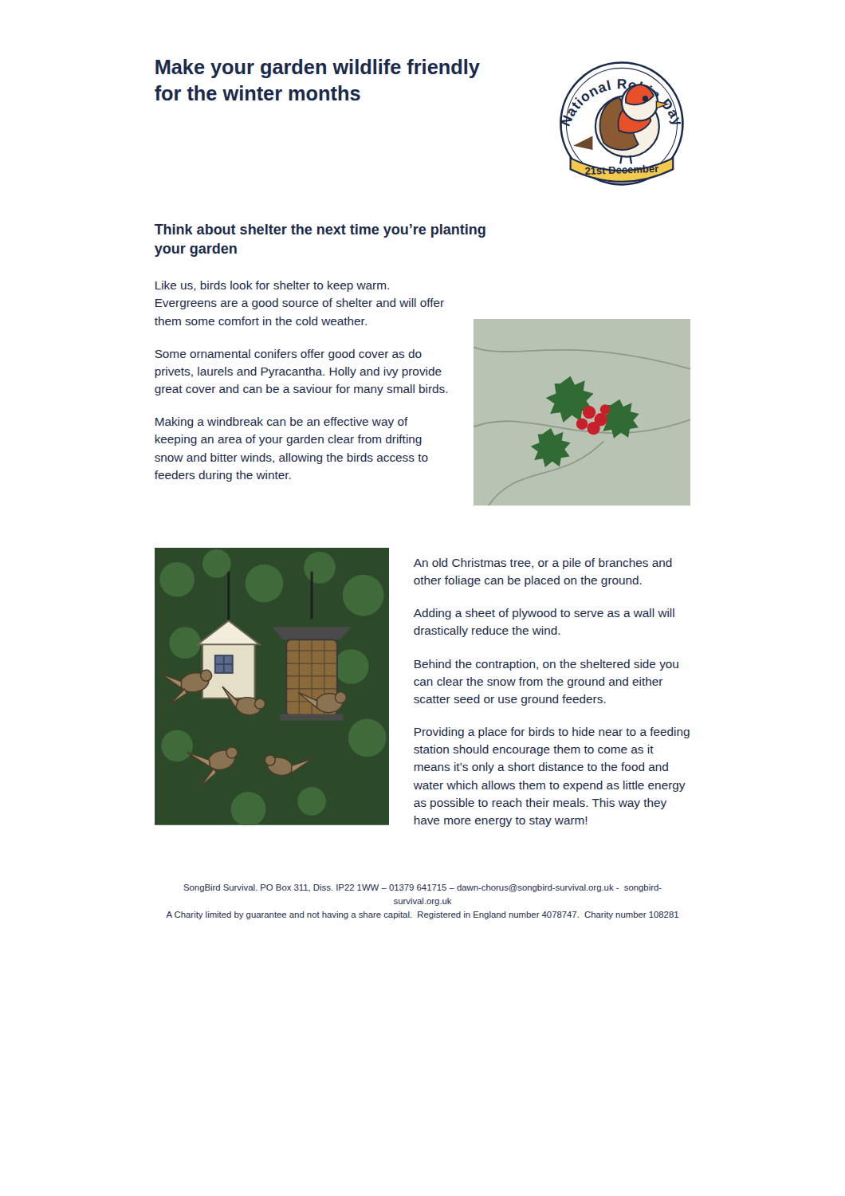Make your garden wildlife friendly
for the winter months
National Robin Day 21st December
Think about shelter the next time you’re planting your garden
Like us, birds look for shelter to keep warm. Evergreens are a good source of shelter and will offer them some comfort in the cold weather.
Some ornamental conifers offer good cover as do privets, laurels and Pyracantha. Holly and ivy provide great cover and can be a saviour for many small birds.
Making a windbreak can be an effective way of keeping an area of your garden clear from drifting snow and bitter winds, allowing the birds access to feeders during the winter.
An old Christmas tree, or a pile of branches and other foliage can be placed on the ground.
Adding a sheet of plywood to serve as a wall will drastically reduce the wind.
Behind the contraption, on the sheltered side you can clear the snow from the ground and either scatter seed or use ground feeders.
Providing a place for birds to hide near to a feeding station should encourage them to come as it means it’s only a short distance to the food and water which allows them to expend as little energy as possible to reach their meals. This way they have more energy to stay warm!
SongBird Survival. PO Box 311, Diss. IP22 1WW – 01379 641715 – dawn-chorus@songbird-survival.org.uk - songbird-survival.org.uk
A Charity limited by guarantee and not having a share capital. Registered in England number 4078747. Charity number 108281